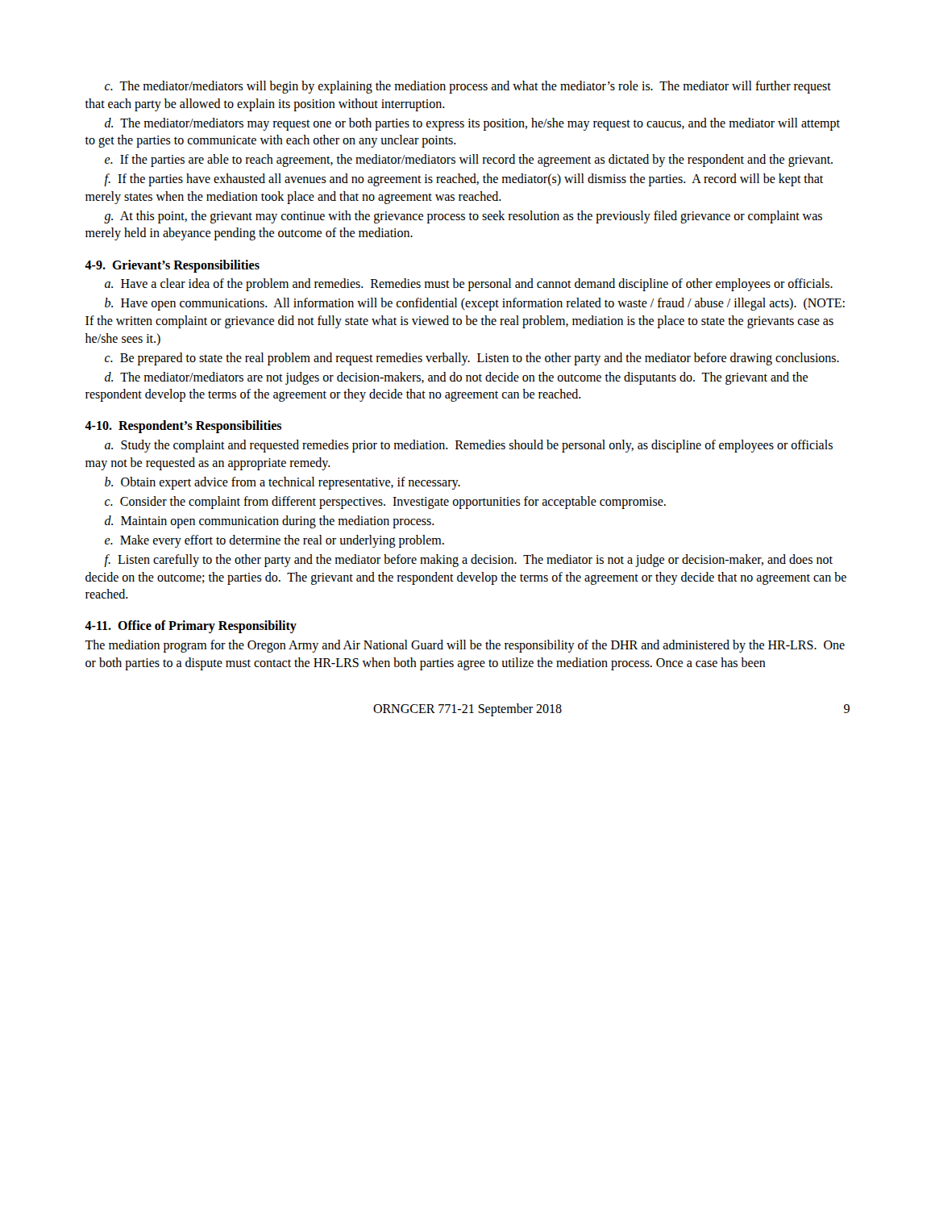c. The mediator/mediators will begin by explaining the mediation process and what the mediator’s role is. The mediator will further request that each party be allowed to explain its position without interruption.
d. The mediator/mediators may request one or both parties to express its position, he/she may request to caucus, and the mediator will attempt to get the parties to communicate with each other on any unclear points.
e. If the parties are able to reach agreement, the mediator/mediators will record the agreement as dictated by the respondent and the grievant.
f. If the parties have exhausted all avenues and no agreement is reached, the mediator(s) will dismiss the parties. A record will be kept that merely states when the mediation took place and that no agreement was reached.
g. At this point, the grievant may continue with the grievance process to seek resolution as the previously filed grievance or complaint was merely held in abeyance pending the outcome of the mediation.
4-9. Grievant’s Responsibilities
a. Have a clear idea of the problem and remedies. Remedies must be personal and cannot demand discipline of other employees or officials.
b. Have open communications. All information will be confidential (except information related to waste / fraud / abuse / illegal acts). (NOTE: If the written complaint or grievance did not fully state what is viewed to be the real problem, mediation is the place to state the grievants case as he/she sees it.)
c. Be prepared to state the real problem and request remedies verbally. Listen to the other party and the mediator before drawing conclusions.
d. The mediator/mediators are not judges or decision-makers, and do not decide on the outcome the disputants do. The grievant and the respondent develop the terms of the agreement or they decide that no agreement can be reached.
4-10. Respondent’s Responsibilities
a. Study the complaint and requested remedies prior to mediation. Remedies should be personal only, as discipline of employees or officials may not be requested as an appropriate remedy.
b. Obtain expert advice from a technical representative, if necessary.
c. Consider the complaint from different perspectives. Investigate opportunities for acceptable compromise.
d. Maintain open communication during the mediation process.
e. Make every effort to determine the real or underlying problem.
f. Listen carefully to the other party and the mediator before making a decision. The mediator is not a judge or decision-maker, and does not decide on the outcome; the parties do. The grievant and the respondent develop the terms of the agreement or they decide that no agreement can be reached.
4-11. Office of Primary Responsibility
The mediation program for the Oregon Army and Air National Guard will be the responsibility of the DHR and administered by the HR-LRS. One or both parties to a dispute must contact the HR-LRS when both parties agree to utilize the mediation process. Once a case has been
ORNGCER 771-21 September 2018 9